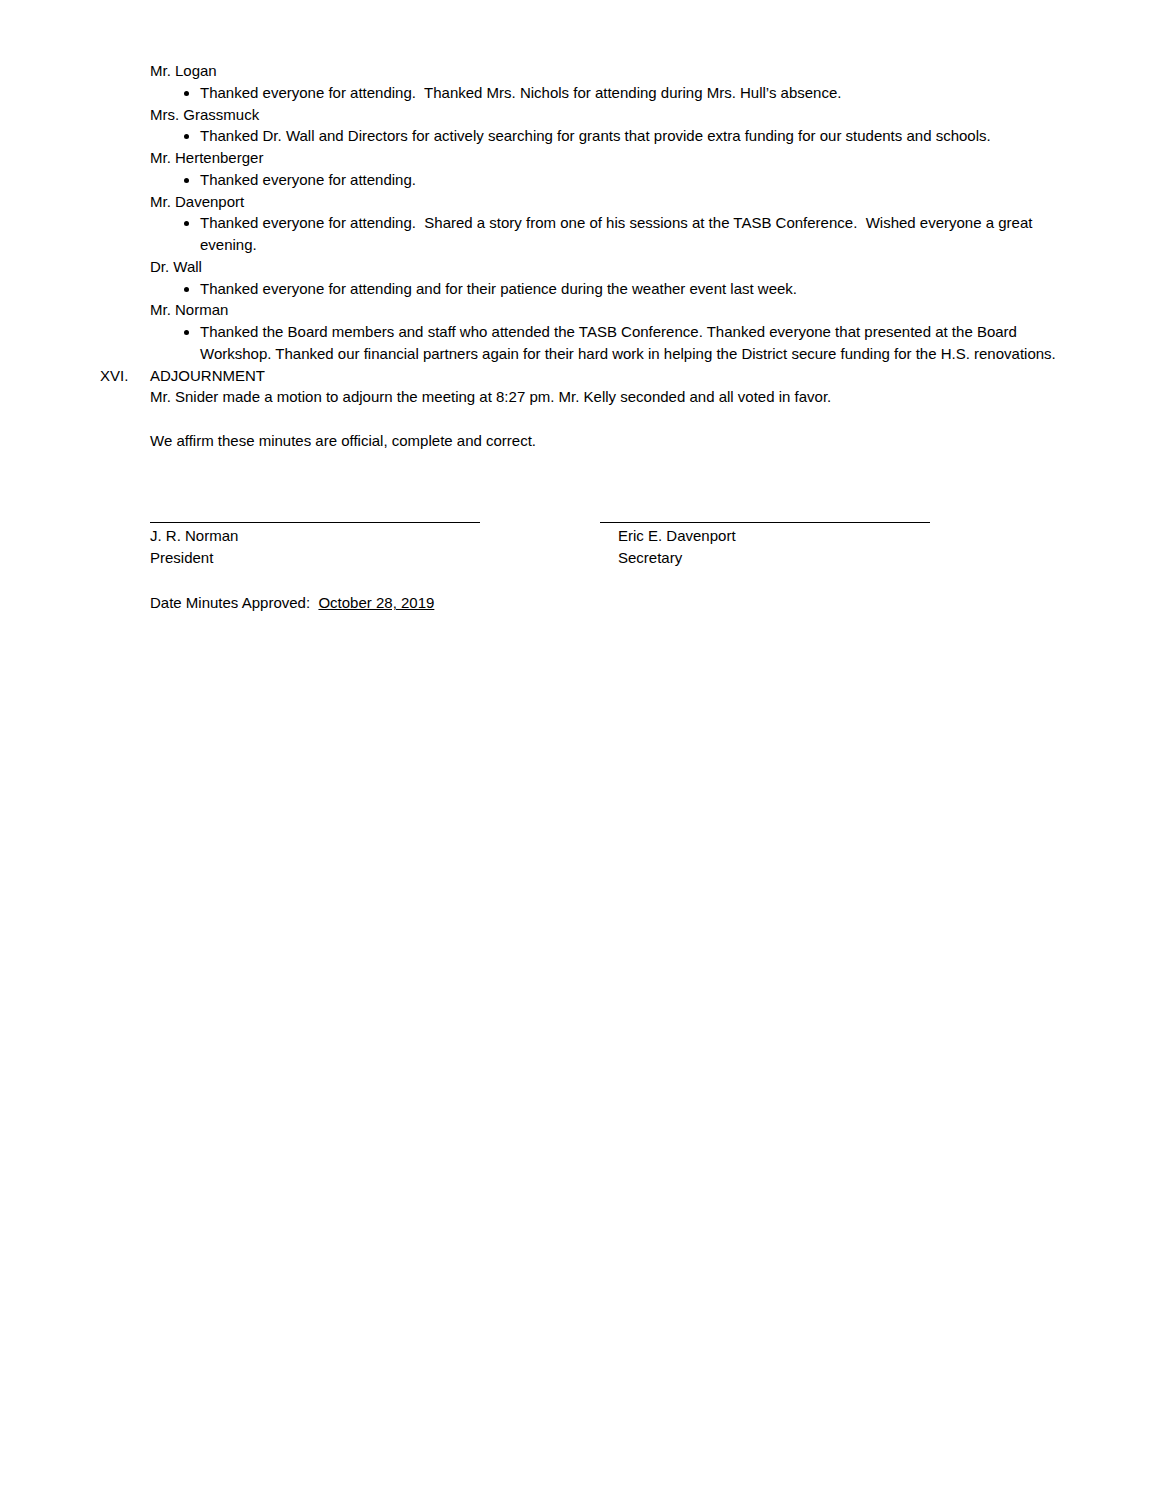Mr. Logan
Thanked everyone for attending. Thanked Mrs. Nichols for attending during Mrs. Hull’s absence.
Mrs. Grassmuck
Thanked Dr. Wall and Directors for actively searching for grants that provide extra funding for our students and schools.
Mr. Hertenberger
Thanked everyone for attending.
Mr. Davenport
Thanked everyone for attending. Shared a story from one of his sessions at the TASB Conference. Wished everyone a great evening.
Dr. Wall
Thanked everyone for attending and for their patience during the weather event last week.
Mr. Norman
Thanked the Board members and staff who attended the TASB Conference. Thanked everyone that presented at the Board Workshop. Thanked our financial partners again for their hard work in helping the District secure funding for the H.S. renovations.
XVI.
ADJOURNMENT
Mr. Snider made a motion to adjourn the meeting at 8:27 pm. Mr. Kelly seconded and all voted in favor.
We affirm these minutes are official, complete and correct.
J. R. Norman
Eric E. Davenport
President
Secretary
Date Minutes Approved: October 28, 2019